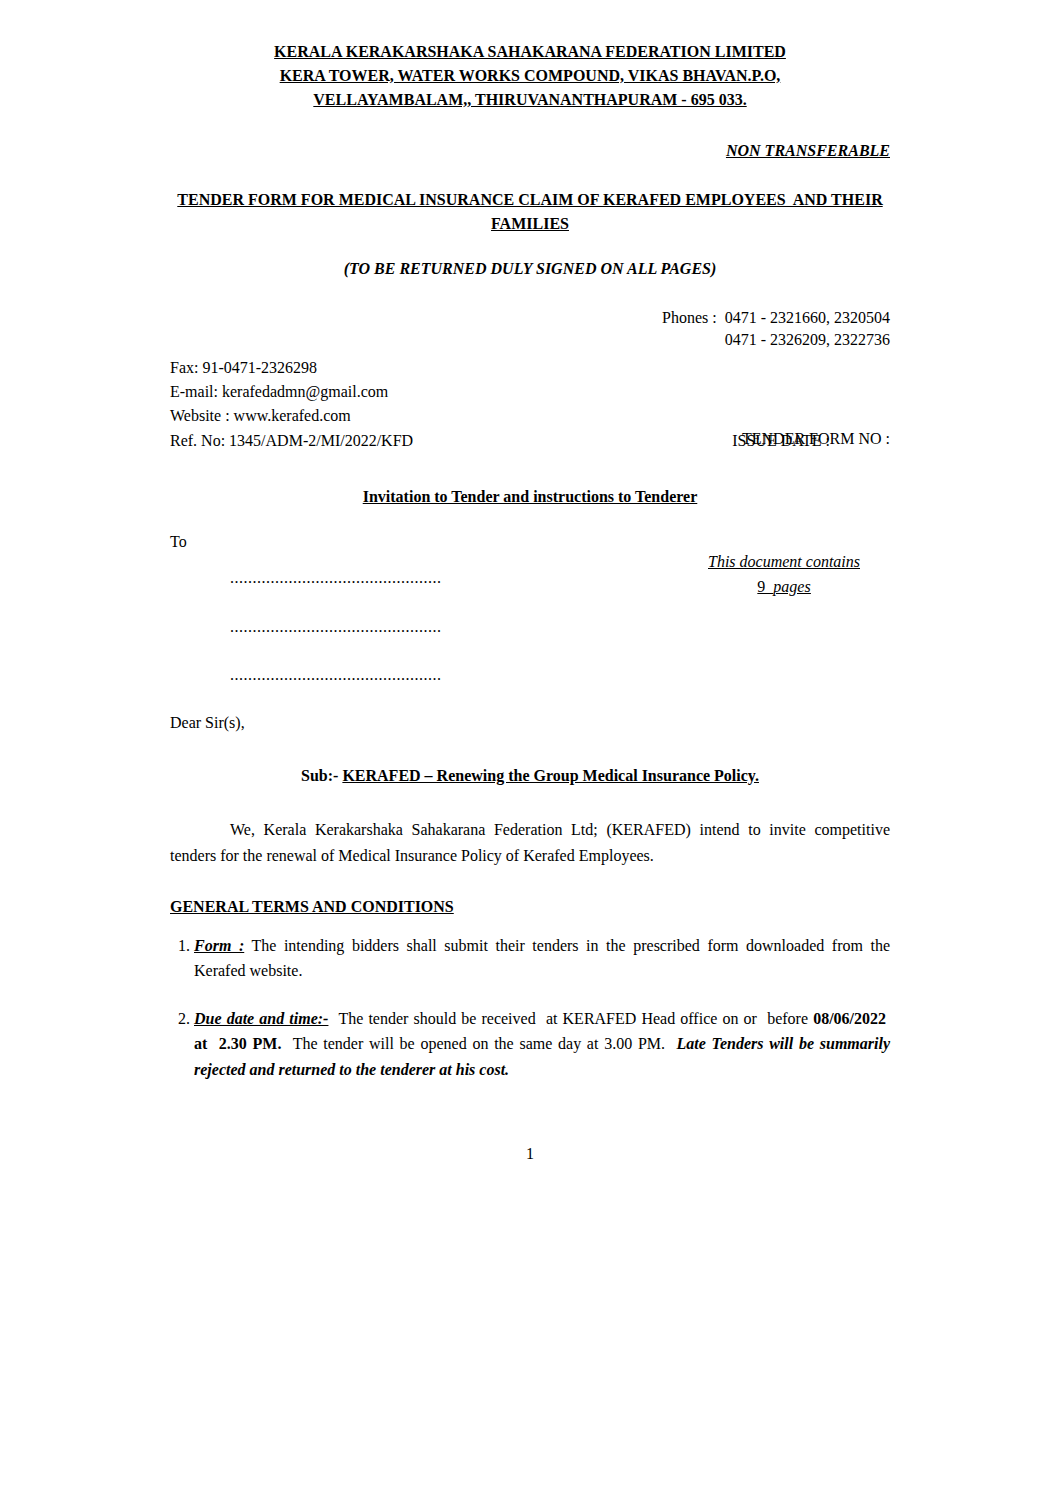KERALA KERAKARSHAKA SAHAKARANA FEDERATION LIMITED
KERA TOWER, WATER WORKS COMPOUND, VIKAS BHAVAN.P.O,
VELLAYAMBALAM,, THIRUVANANTHAPURAM - 695 033.
NON TRANSFERABLE
TENDER FORM FOR MEDICAL INSURANCE CLAIM OF KERAFED EMPLOYEES AND THEIR
FAMILIES
(TO BE RETURNED DULY SIGNED ON ALL PAGES)
Phones : 0471 - 2321660, 2320504
0471 - 2326209, 2322736
Fax: 91-0471-2326298
E-mail: kerafedadmn@gmail.com
Website : www.kerafed.com
TENDER FORM NO :
Ref. No: 1345/ADM-2/MI/2022/KFD
ISSUE DATE :
Invitation to Tender and instructions to Tenderer
To
This document contains
9 pages
...............................................
...............................................
...............................................
Dear Sir(s),
Sub:- KERAFED – Renewing the Group Medical Insurance Policy.
We, Kerala Kerakarshaka Sahakarana Federation Ltd; (KERAFED) intend to invite competitive tenders for the renewal of Medical Insurance Policy of Kerafed Employees.
GENERAL TERMS AND CONDITIONS
Form : The intending bidders shall submit their tenders in the prescribed form downloaded from the Kerafed website.
Due date and time:- The tender should be received at KERAFED Head office on or before 08/06/2022 at 2.30 PM. The tender will be opened on the same day at 3.00 PM. Late Tenders will be summarily rejected and returned to the tenderer at his cost.
1